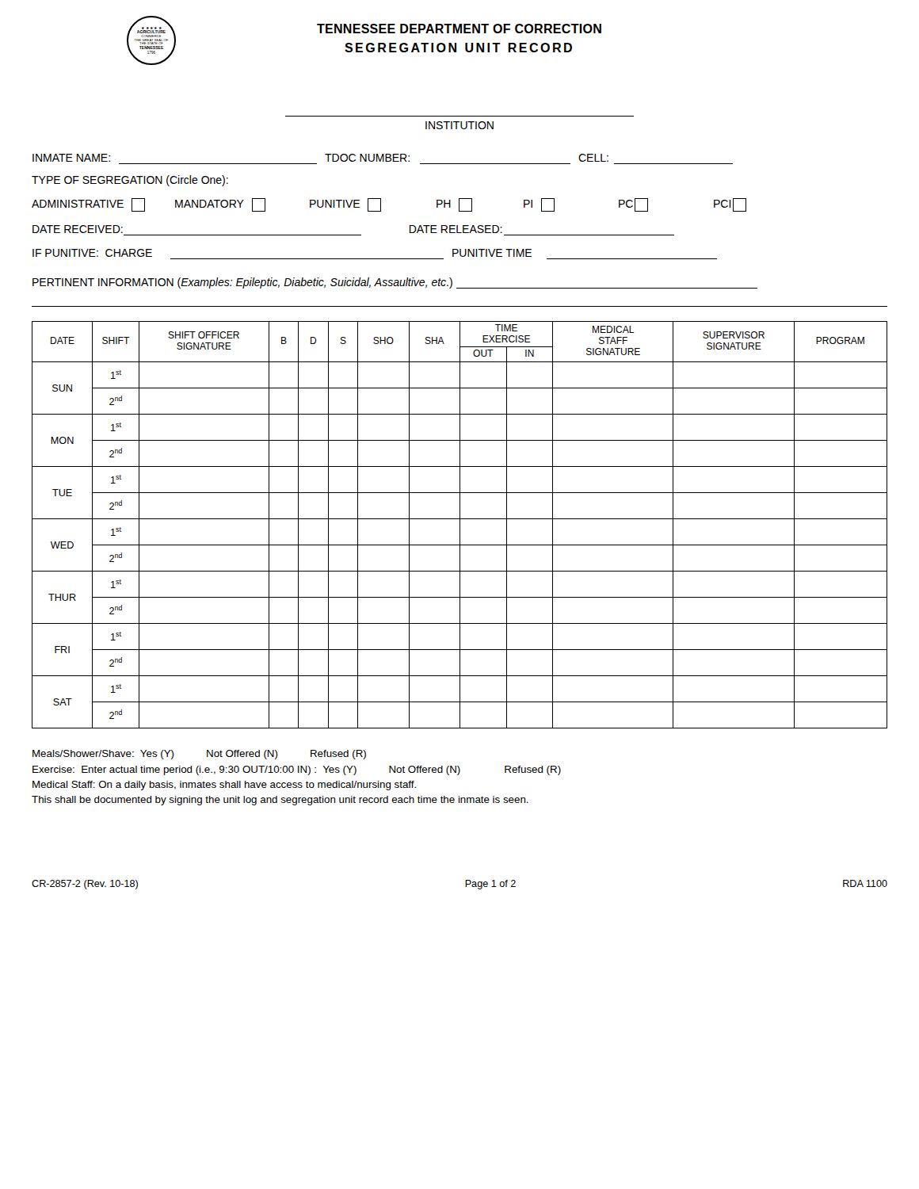★ ★ ★ ★ ★
AGRICULTURE
COMMERCE
THE GREAT SEAL OF
THE STATE OF
TENNESSEE
1796
TENNESSEE DEPARTMENT OF CORRECTION
SEGREGATION UNIT RECORD
INSTITUTION
| INMATE NAME: | | TDOC NUMBER: | | CELL: | |
| TYPE OF SEGREGATION (Circle One): |
| ADMINISTRATIVE | MANDATORY | PUNITIVE | PH | PI | PC | PCI |
| DATE RECEIVED: | | DATE RELEASED: | |
| IF PUNITIVE: CHARGE | | PUNITIVE TIME | |
PERTINENT INFORMATION (Examples: Epileptic, Diabetic, Suicidal, Assaultive, etc.)
| DATE | SHIFT | SHIFT OFFICER SIGNATURE | B | D | S | SHO | SHA | TIME EXERCISE | MEDICAL STAFF SIGNATURE | SUPERVISOR SIGNATURE | PROGRAM |
| --- | --- | --- | --- | --- | --- | --- | --- | --- | --- | --- | --- |
| OUT | IN |
| SUN | 1 st | | | | | | | | | | | |
| 2 nd | | | | | | | | | | | |
| MON | 1 st | | | | | | | | | | | |
| 2 nd | | | | | | | | | | | |
| TUE | 1 st | | | | | | | | | | | |
| 2 nd | | | | | | | | | | | |
| WED | 1 st | | | | | | | | | | | |
| 2 nd | | | | | | | | | | | |
| THUR | 1 st | | | | | | | | | | | |
| 2 nd | | | | | | | | | | | |
| FRI | 1 st | | | | | | | | | | | |
| 2 nd | | | | | | | | | | | |
| SAT | 1 st | | | | | | | | | | | |
| 2 nd | | | | | | | | | | | |
Meals/Shower/Shave: Yes (Y) Not Offered (N) Refused (R)
Exercise: Enter actual time period (i.e., 9:30 OUT/10:00 IN) : Yes (Y) Not Offered (N) Refused (R)
Medical Staff: On a daily basis, inmates shall have access to medical/nursing staff.
This shall be documented by signing the unit log and segregation unit record each time the inmate is seen.
CR-2857-2 (Rev. 10-18)
Page 1 of 2
RDA 1100